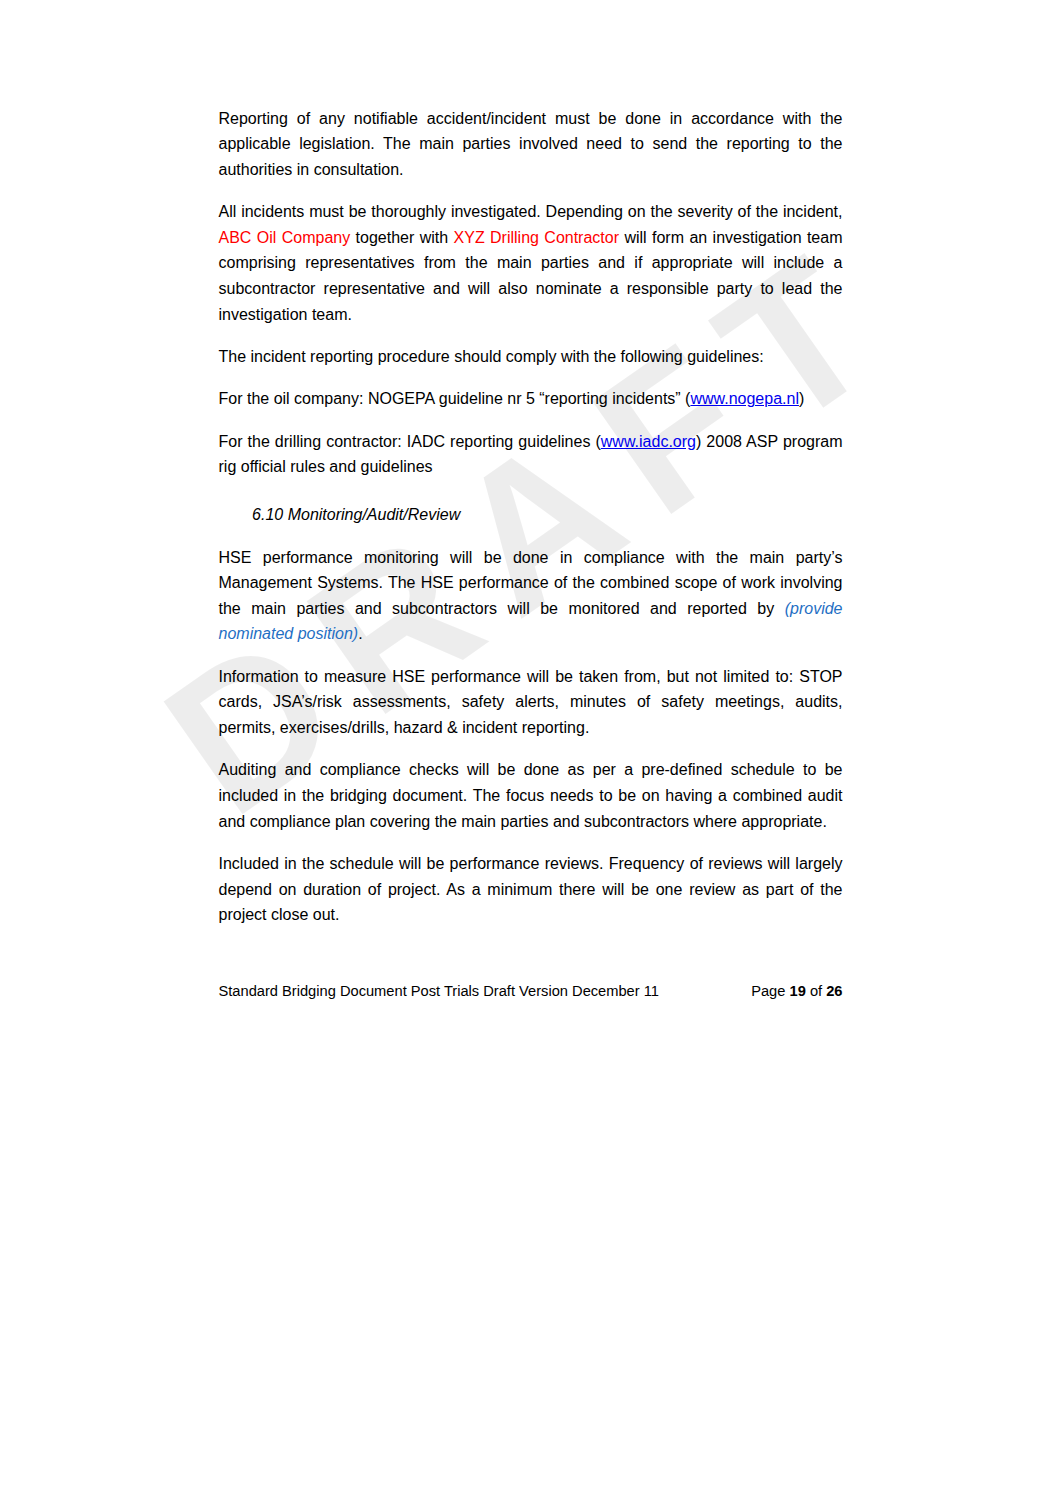DRAFT
Reporting of any notifiable accident/incident must be done in accordance with the applicable legislation. The main parties involved need to send the reporting to the authorities in consultation.
All incidents must be thoroughly investigated. Depending on the severity of the incident, ABC Oil Company together with XYZ Drilling Contractor will form an investigation team comprising representatives from the main parties and if appropriate will include a subcontractor representative and will also nominate a responsible party to lead the investigation team.
The incident reporting procedure should comply with the following guidelines:
For the oil company: NOGEPA guideline nr 5 “reporting incidents” (www.nogepa.nl)
For the drilling contractor: IADC reporting guidelines (www.iadc.org) 2008 ASP program rig official rules and guidelines
6.10 Monitoring/Audit/Review
HSE performance monitoring will be done in compliance with the main party’s Management Systems. The HSE performance of the combined scope of work involving the main parties and subcontractors will be monitored and reported by (provide nominated position).
Information to measure HSE performance will be taken from, but not limited to: STOP cards, JSA’s/risk assessments, safety alerts, minutes of safety meetings, audits, permits, exercises/drills, hazard & incident reporting.
Auditing and compliance checks will be done as per a pre-defined schedule to be included in the bridging document. The focus needs to be on having a combined audit and compliance plan covering the main parties and subcontractors where appropriate.
Included in the schedule will be performance reviews. Frequency of reviews will largely depend on duration of project. As a minimum there will be one review as part of the project close out.
Standard Bridging Document Post Trials Draft Version December 11
Page 19 of 26